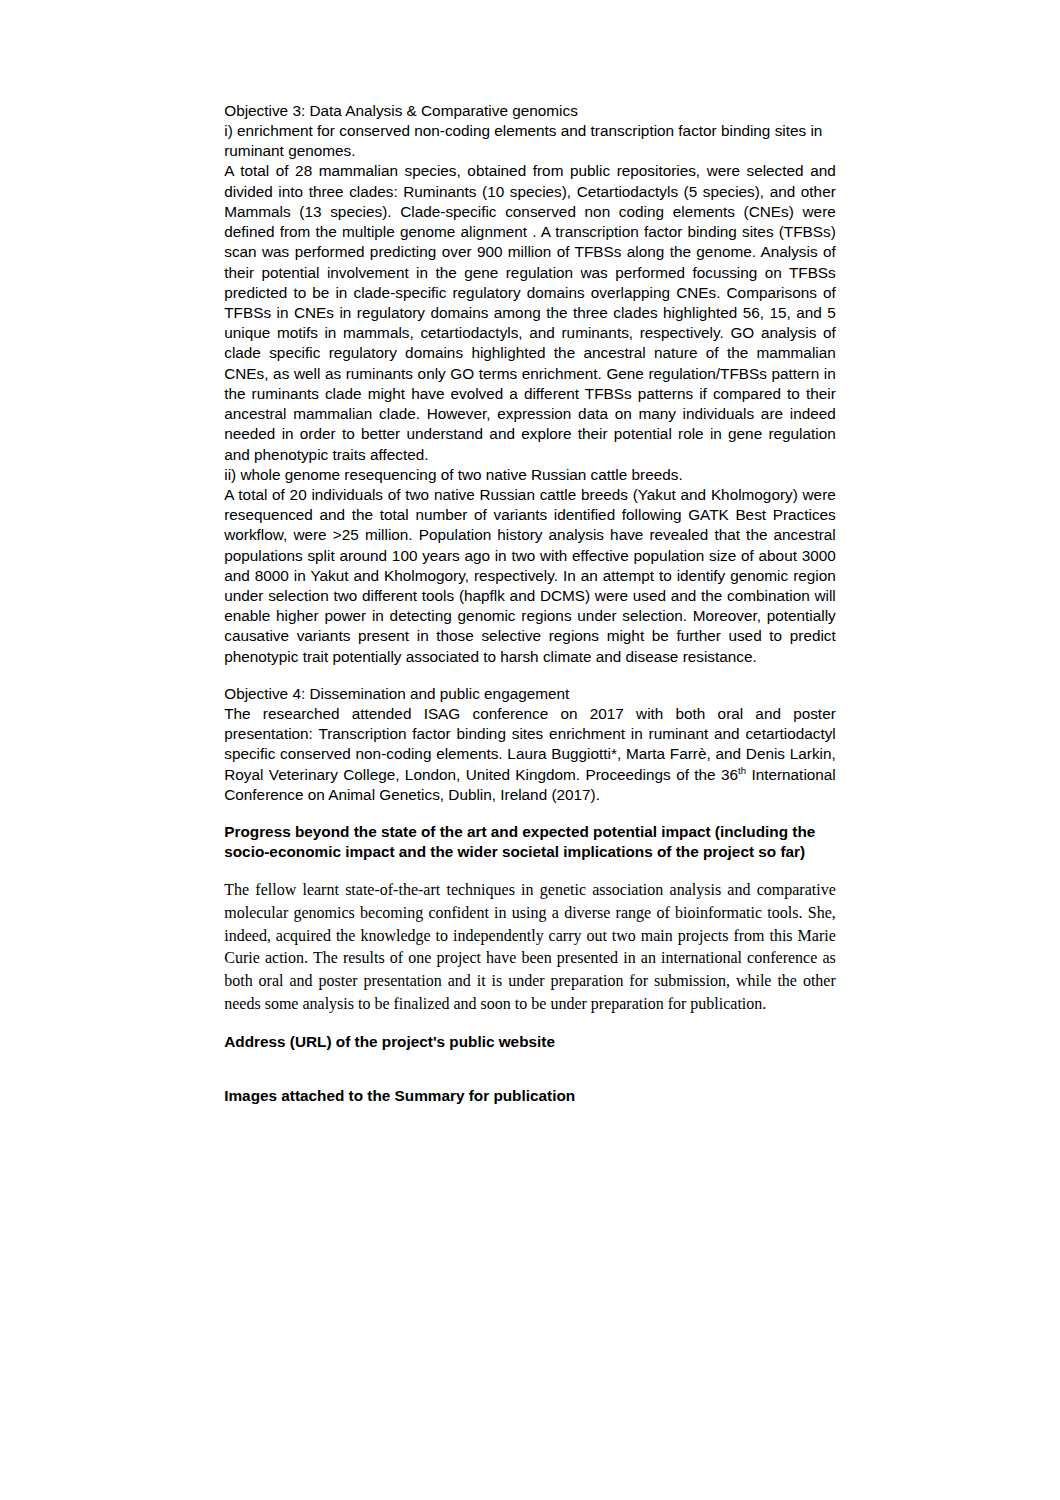Objective 3: Data Analysis & Comparative genomics
i) enrichment for conserved non-coding elements and transcription factor binding sites in ruminant genomes.
A total of 28 mammalian species, obtained from public repositories, were selected and divided into three clades: Ruminants (10 species), Cetartiodactyls (5 species), and other Mammals (13 species). Clade-specific conserved non coding elements (CNEs) were defined from the multiple genome alignment . A transcription factor binding sites (TFBSs) scan was performed predicting over 900 million of TFBSs along the genome. Analysis of their potential involvement in the gene regulation was performed focussing on TFBSs predicted to be in clade-specific regulatory domains overlapping CNEs. Comparisons of TFBSs in CNEs in regulatory domains among the three clades highlighted 56, 15, and 5 unique motifs in mammals, cetartiodactyls, and ruminants, respectively. GO analysis of clade specific regulatory domains highlighted the ancestral nature of the mammalian CNEs, as well as ruminants only GO terms enrichment. Gene regulation/TFBSs pattern in the ruminants clade might have evolved a different TFBSs patterns if compared to their ancestral mammalian clade. However, expression data on many individuals are indeed needed in order to better understand and explore their potential role in gene regulation and phenotypic traits affected.
ii) whole genome resequencing of two native Russian cattle breeds.
A total of 20 individuals of two native Russian cattle breeds (Yakut and Kholmogory) were resequenced and the total number of variants identified following GATK Best Practices workflow, were >25 million. Population history analysis have revealed that the ancestral populations split around 100 years ago in two with effective population size of about 3000 and 8000 in Yakut and Kholmogory, respectively. In an attempt to identify genomic region under selection two different tools (hapflk and DCMS) were used and the combination will enable higher power in detecting genomic regions under selection. Moreover, potentially causative variants present in those selective regions might be further used to predict phenotypic trait potentially associated to harsh climate and disease resistance.
Objective 4: Dissemination and public engagement
The researched attended ISAG conference on 2017 with both oral and poster presentation: Transcription factor binding sites enrichment in ruminant and cetartiodactyl specific conserved non-coding elements. Laura Buggiotti*, Marta Farrè, and Denis Larkin, Royal Veterinary College, London, United Kingdom. Proceedings of the 36th International Conference on Animal Genetics, Dublin, Ireland (2017).
Progress beyond the state of the art and expected potential impact (including the socio-economic impact and the wider societal implications of the project so far)
The fellow learnt state-of-the-art techniques in genetic association analysis and comparative molecular genomics becoming confident in using a diverse range of bioinformatic tools. She, indeed, acquired the knowledge to independently carry out two main projects from this Marie Curie action. The results of one project have been presented in an international conference as both oral and poster presentation and it is under preparation for submission, while the other needs some analysis to be finalized and soon to be under preparation for publication.
Address (URL) of the project's public website
Images attached to the Summary for publication